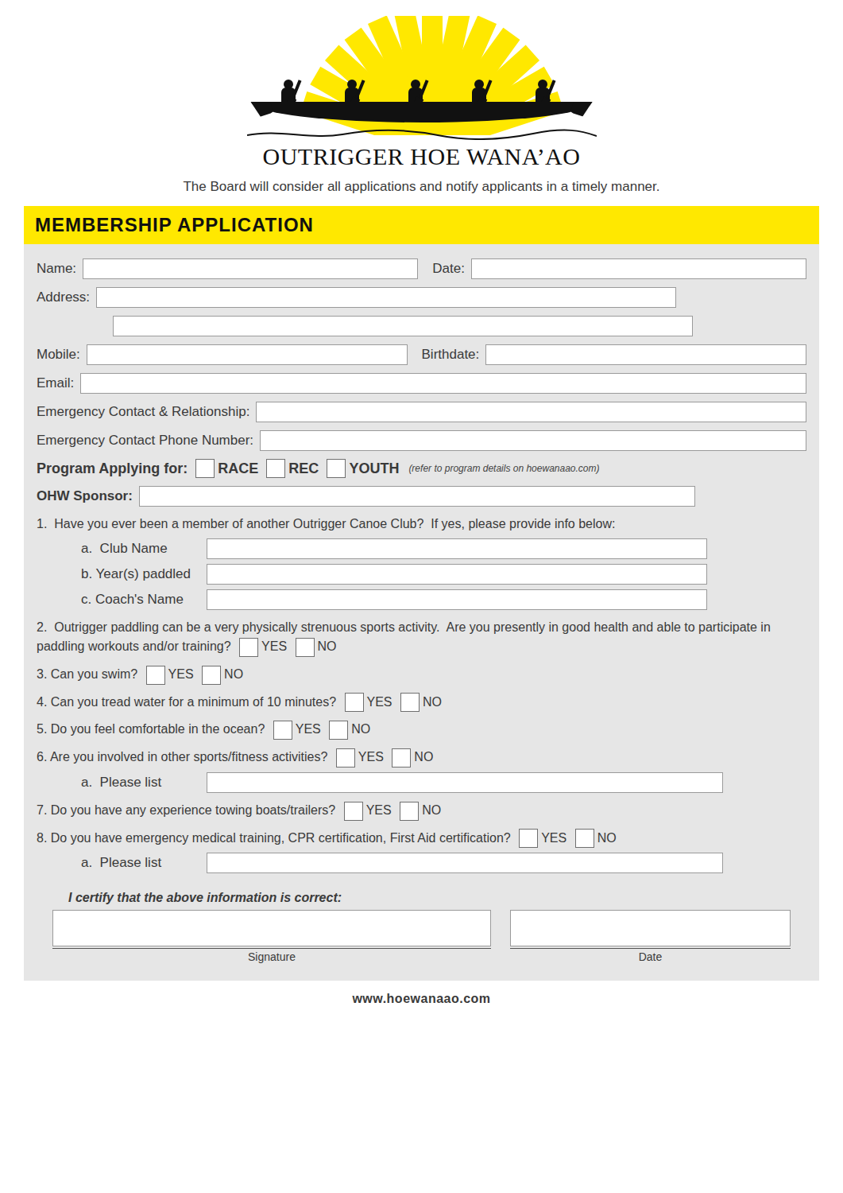OUTRIGGER HOE WANA’AO
The Board will consider all applications and notify applicants in a timely manner.
MEMBERSHIP APPLICATION
Name: Date:
Address:
Mobile: Birthdate:
Email:
Emergency Contact & Relationship:
Emergency Contact Phone Number:
Program Applying for: RACE REC YOUTH (refer to program details on hoewanaao.com)
OHW Sponsor:
1. Have you ever been a member of another Outrigger Canoe Club? If yes, please provide info below:
a. Club Name
b. Year(s) paddled
c. Coach's Name
2. Outrigger paddling can be a very physically strenuous sports activity. Are you presently in good health and able to participate in paddling workouts and/or training? YES NO
3. Can you swim? YES NO
4. Can you tread water for a minimum of 10 minutes? YES NO
5. Do you feel comfortable in the ocean? YES NO
6. Are you involved in other sports/fitness activities? YES NO
a. Please list
7. Do you have any experience towing boats/trailers? YES NO
8. Do you have emergency medical training, CPR certification, First Aid certification? YES NO
a. Please list
I certify that the above information is correct:
Signature
Date
www.hoewanaao.com